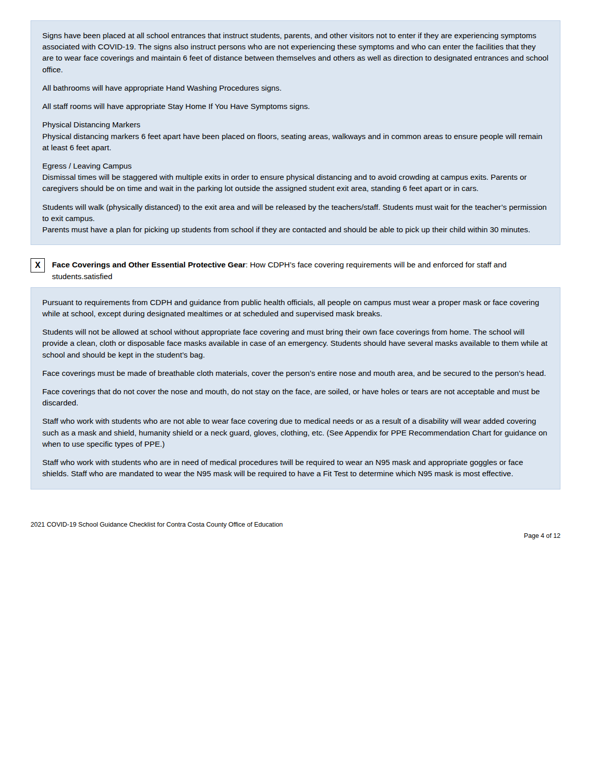Signs have been placed at all school entrances that instruct students, parents, and other visitors not to enter if they are experiencing symptoms associated with COVID-19. The signs also instruct persons who are not experiencing these symptoms and who can enter the facilities that they are to wear face coverings and maintain 6 feet of distance between themselves and others as well as direction to designated entrances and school office.
All bathrooms will have appropriate Hand Washing Procedures signs.
All staff rooms will have appropriate Stay Home If You Have Symptoms signs.
Physical Distancing Markers
Physical distancing markers 6 feet apart have been placed on floors, seating areas, walkways and in common areas to ensure people will remain at least 6 feet apart.
Egress / Leaving Campus
Dismissal times will be staggered with multiple exits in order to ensure physical distancing and to avoid crowding at campus exits. Parents or caregivers should be on time and wait in the parking lot outside the assigned student exit area, standing 6 feet apart or in cars.
Students will walk (physically distanced) to the exit area and will be released by the teachers/staff. Students must wait for the teacher’s permission to exit campus.
Parents must have a plan for picking up students from school if they are contacted and should be able to pick up their child within 30 minutes.
X
Face Coverings and Other Essential Protective Gear: How CDPH’s face covering requirements will be and enforced for staff and students.satisfied
Pursuant to requirements from CDPH and guidance from public health officials, all people on campus must wear a proper mask or face covering while at school, except during designated mealtimes or at scheduled and supervised mask breaks.
Students will not be allowed at school without appropriate face covering and must bring their own face coverings from home. The school will provide a clean, cloth or disposable face masks available in case of an emergency. Students should have several masks available to them while at school and should be kept in the student’s bag.
Face coverings must be made of breathable cloth materials, cover the person’s entire nose and mouth area, and be secured to the person’s head.
Face coverings that do not cover the nose and mouth, do not stay on the face, are soiled, or have holes or tears are not acceptable and must be discarded.
Staff who work with students who are not able to wear face covering due to medical needs or as a result of a disability will wear added covering such as a mask and shield, humanity shield or a neck guard, gloves, clothing, etc. (See Appendix for PPE Recommendation Chart for guidance on when to use specific types of PPE.)
Staff who work with students who are in need of medical procedures twill be required to wear an N95 mask and appropriate goggles or face shields. Staff who are mandated to wear the N95 mask will be required to have a Fit Test to determine which N95 mask is most effective.
2021 COVID-19 School Guidance Checklist for Contra Costa County Office of Education
Page 4 of 12